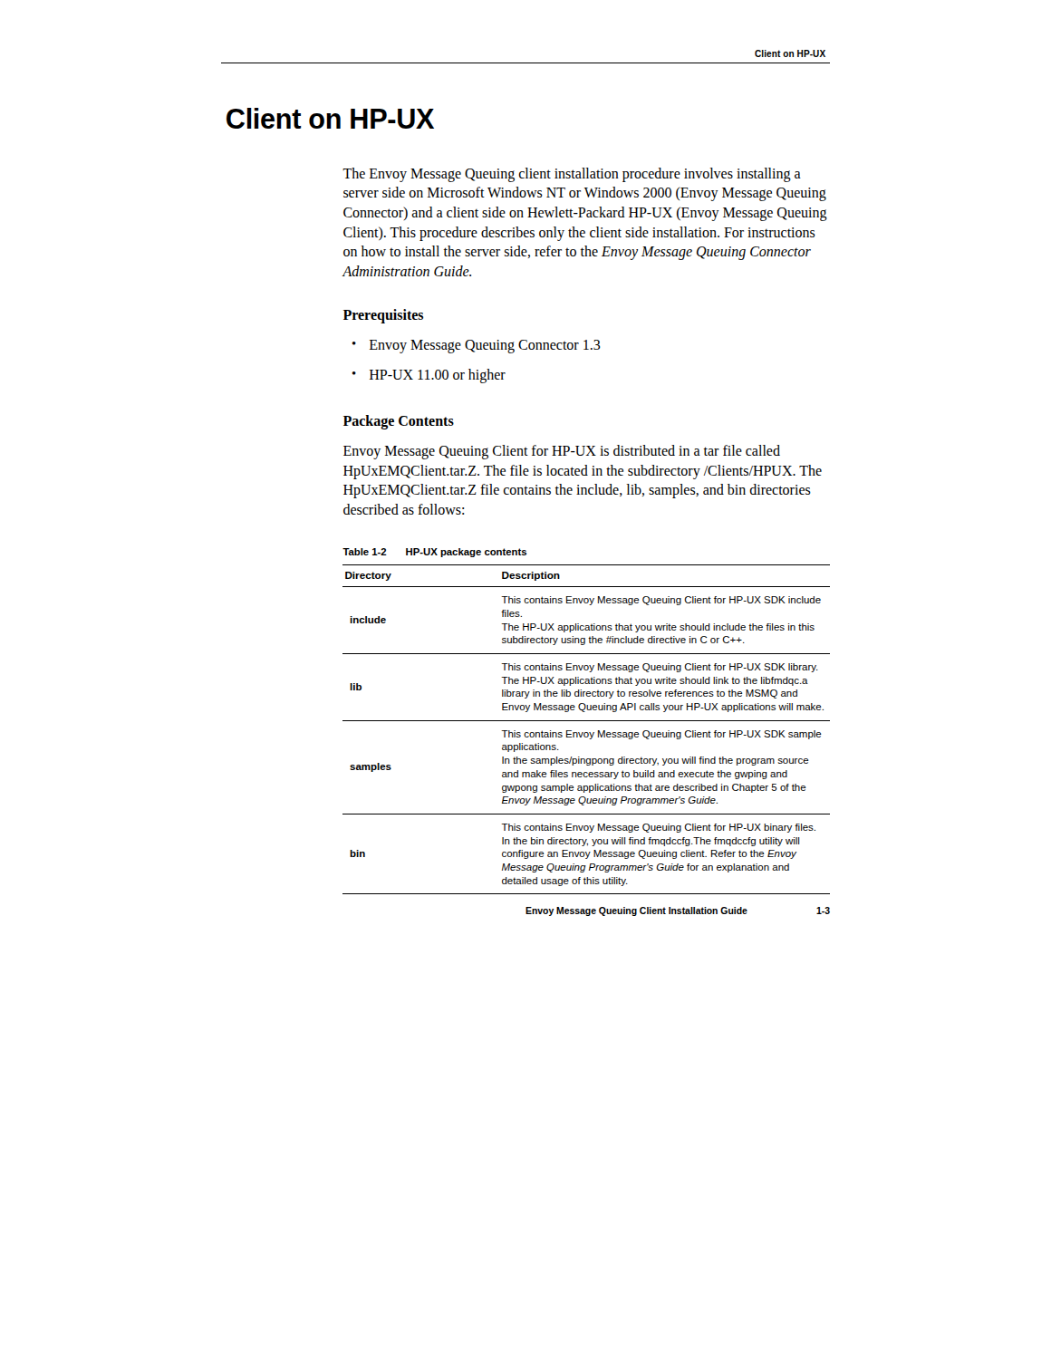Client on HP-UX
Client on HP-UX
The Envoy Message Queuing client installation procedure involves installing a server side on Microsoft Windows NT or Windows 2000 (Envoy Message Queuing Connector) and a client side on Hewlett-Packard HP-UX (Envoy Message Queuing Client). This procedure describes only the client side installation. For instructions on how to install the server side, refer to the Envoy Message Queuing Connector Administration Guide.
Prerequisites
Envoy Message Queuing Connector 1.3
HP-UX 11.00 or higher
Package Contents
Envoy Message Queuing Client for HP-UX is distributed in a tar file called HpUxEMQClient.tar.Z. The file is located in the subdirectory /Clients/HPUX. The HpUxEMQClient.tar.Z file contains the include, lib, samples, and bin directories described as follows:
Table 1-2 HP-UX package contents
| Directory | Description |
| --- | --- |
| include | This contains Envoy Message Queuing Client for HP-UX SDK include files. The HP-UX applications that you write should include the files in this subdirectory using the #include directive in C or C++. |
| lib | This contains Envoy Message Queuing Client for HP-UX SDK library. The HP-UX applications that you write should link to the libfmdqc.a library in the lib directory to resolve references to the MSMQ and Envoy Message Queuing API calls your HP-UX applications will make. |
| samples | This contains Envoy Message Queuing Client for HP-UX SDK sample applications. In the samples/pingpong directory, you will find the program source and make files necessary to build and execute the gwping and gwpong sample applications that are described in Chapter 5 of the Envoy Message Queuing Programmer's Guide . |
| bin | This contains Envoy Message Queuing Client for HP-UX binary files. In the bin directory, you will find fmqdccfg.The fmqdccfg utility will configure an Envoy Message Queuing client. Refer to the Envoy Message Queuing Programmer's Guide for an explanation and detailed usage of this utility. |
Envoy Message Queuing Client Installation Guide 1-3